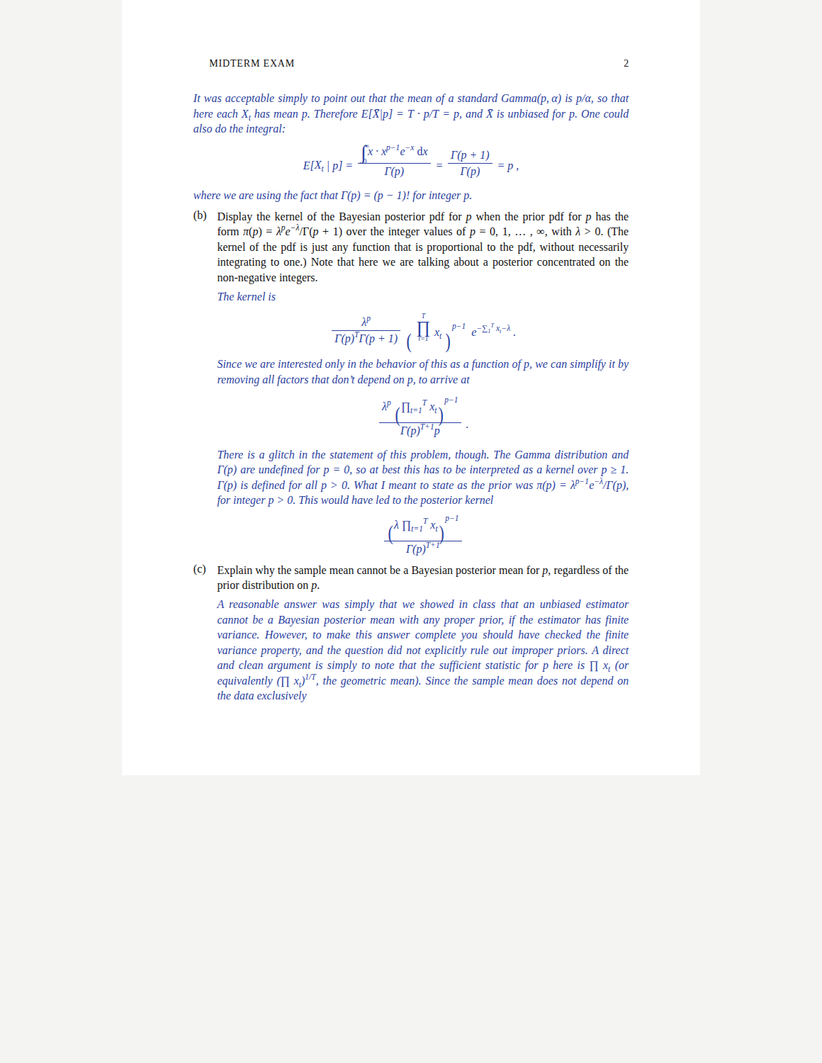MIDTERM EXAM 2
It was acceptable simply to point out that the mean of a standard Gamma(p, α) is p/α, so that here each Xt has mean p. Therefore E[X̄|p] = T · p/T = p, and X̄ is unbiased for p. One could also do the integral:
E[Xt | p] = ∫∞0 x · xp−1e−x dx Γ(p) = Γ(p + 1) Γ(p) = p ,
where we are using the fact that Γ(p) = (p − 1)! for integer p.
(b)
Display the kernel of the Bayesian posterior pdf for p when the prior pdf for p has the form π(p) = λpe−λ/Γ(p + 1) over the integer values of p = 0, 1, … , ∞, with λ > 0. (The kernel of the pdf is just any function that is proportional to the pdf, without necessarily integrating to one.) Note that here we are talking about a posterior concentrated on the non-negative integers.
The kernel is
λp Γ(p)TΓ(p + 1) ( T ∏ t=1 xt ) p−1 e−∑1T xt−λ .
Since we are interested only in the behavior of this as a function of p, we can simplify it by removing all factors that don’t depend on p, to arrive at
λp (∏t=1T xt) p−1 Γ(p)T+1p .
There is a glitch in the statement of this problem, though. The Gamma distribution and Γ(p) are undefined for p = 0, so at best this has to be interpreted as a kernel over p ≥ 1. Γ(p) is defined for all p > 0. What I meant to state as the prior was π(p) = λp−1e−λ/Γ(p), for integer p > 0. This would have led to the posterior kernel
(λ ∏t=1T xt) p−1 Γ(p)T+1
(c)
Explain why the sample mean cannot be a Bayesian posterior mean for p, regardless of the prior distribution on p.
A reasonable answer was simply that we showed in class that an unbiased estimator cannot be a Bayesian posterior mean with any proper prior, if the estimator has finite variance. However, to make this answer complete you should have checked the finite variance property, and the question did not explicitly rule out improper priors. A direct and clean argument is simply to note that the sufficient statistic for p here is ∏ xt (or equivalently (∏ xt)1/T, the geometric mean). Since the sample mean does not depend on the data exclusively